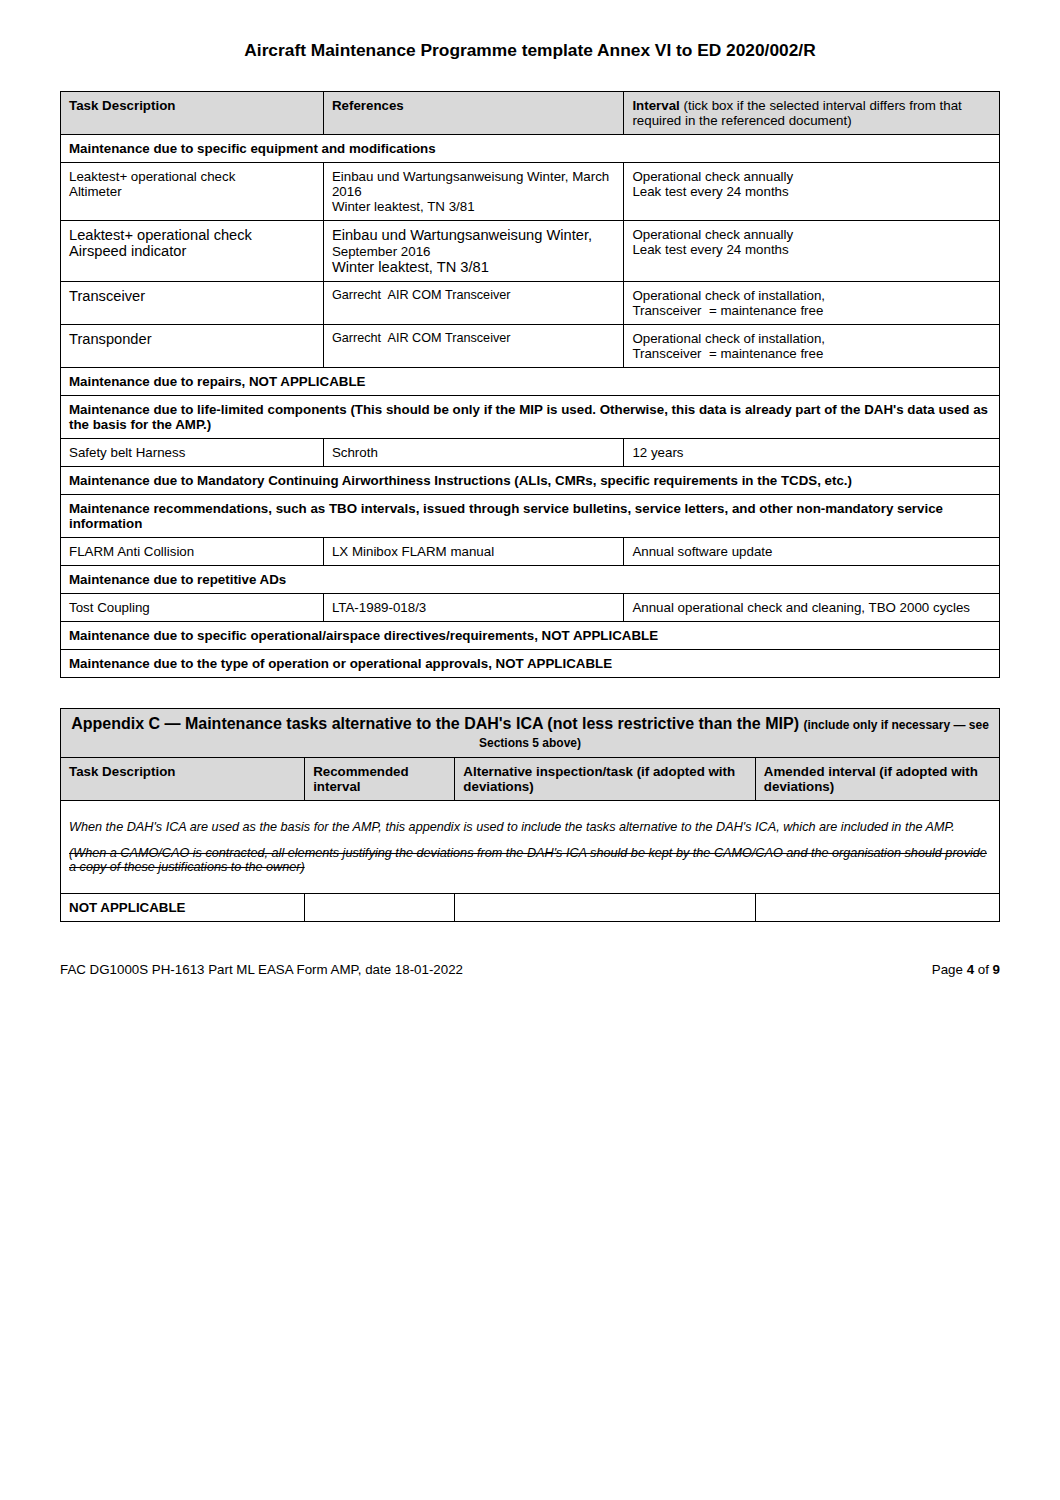Aircraft Maintenance Programme template Annex VI to ED 2020/002/R
| Task Description | References | Interval (tick box if the selected interval differs from that required in the referenced document) |
| Maintenance due to specific equipment and modifications |
| Leaktest+ operational check Altimeter | Einbau und Wartungsanweisung Winter, March 2016 Winter leaktest, TN 3/81 | Operational check annually Leak test every 24 months |
| Leaktest+ operational check Airspeed indicator | Einbau und Wartungsanweisung Winter, September 2016 Winter leaktest, TN 3/81 | Operational check annually Leak test every 24 months |
| Transceiver | Garrecht AIR COM Transceiver | Operational check of installation, Transceiver = maintenance free |
| Transponder | Garrecht AIR COM Transceiver | Operational check of installation, Transceiver = maintenance free |
| Maintenance due to repairs, NOT APPLICABLE |
| Maintenance due to life-limited components (This should be only if the MIP is used. Otherwise, this data is already part of the DAH's data used as the basis for the AMP.) |
| Safety belt Harness | Schroth | 12 years |
| Maintenance due to Mandatory Continuing Airworthiness Instructions (ALIs, CMRs, specific requirements in the TCDS, etc.) |
| Maintenance recommendations, such as TBO intervals, issued through service bulletins, service letters, and other non-mandatory service information |
| FLARM Anti Collision | LX Minibox FLARM manual | Annual software update |
| Maintenance due to repetitive ADs |
| Tost Coupling | LTA-1989-018/3 | Annual operational check and cleaning, TBO 2000 cycles |
| Maintenance due to specific operational/airspace directives/requirements, NOT APPLICABLE |
| Maintenance due to the type of operation or operational approvals, NOT APPLICABLE |
| Appendix C — Maintenance tasks alternative to the DAH's ICA (not less restrictive than the MIP) (include only if necessary — see Sections 5 above) |
| Task Description | Recommended interval | Alternative inspection/task (if adopted with deviations) | Amended interval (if adopted with deviations) |
| When the DAH's ICA are used as the basis for the AMP, this appendix is used to include the tasks alternative to the DAH's ICA, which are included in the AMP. (When a CAMO/CAO is contracted, all elements justifying the deviations from the DAH's ICA should be kept by the CAMO/CAO and the organisation should provide a copy of these justifications to the owner) |
| NOT APPLICABLE | | | |
FAC DG1000S PH-1613 Part ML EASA Form AMP, date 18-01-2022
Page 4 of 9